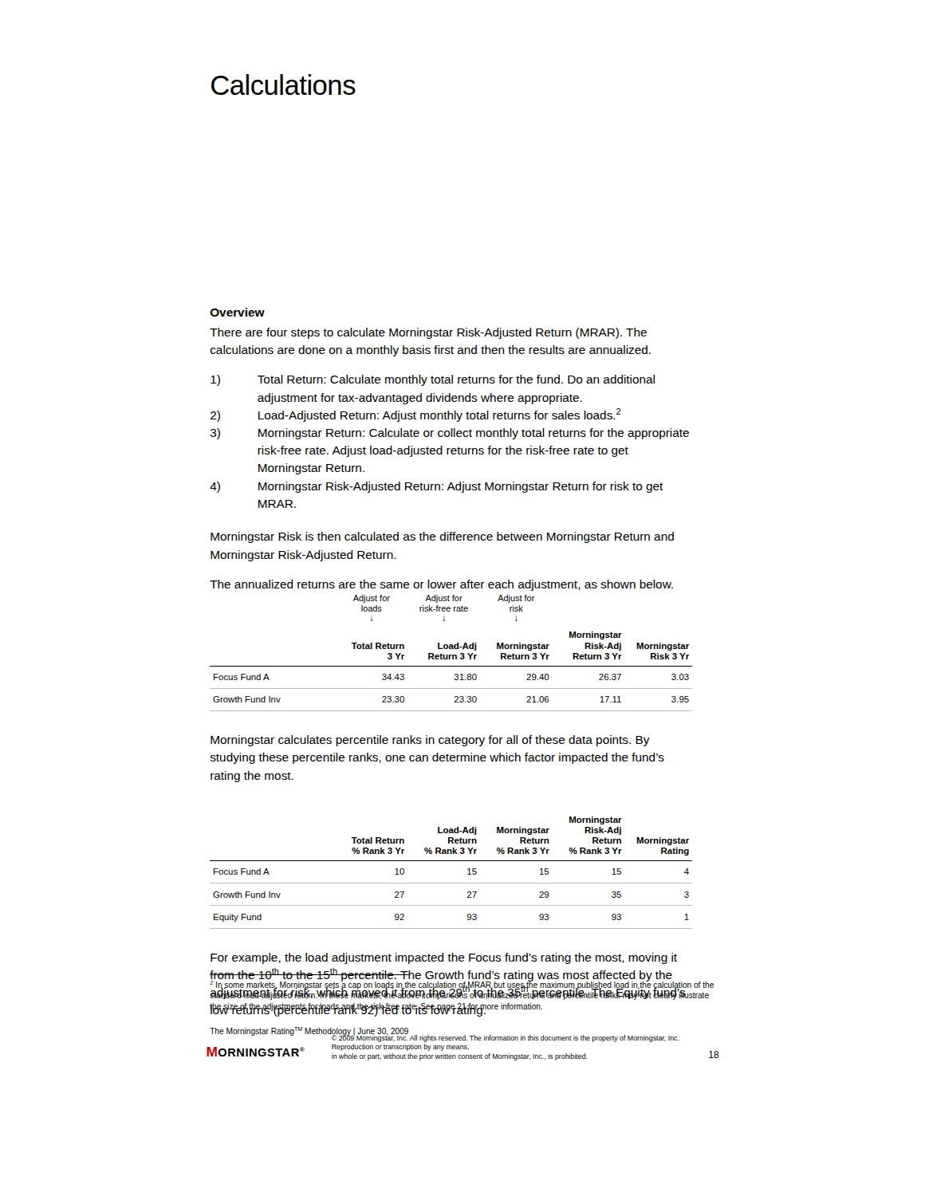Calculations
Overview
There are four steps to calculate Morningstar Risk-Adjusted Return (MRAR). The calculations are done on a monthly basis first and then the results are annualized.
1) Total Return: Calculate monthly total returns for the fund. Do an additional adjustment for tax-advantaged dividends where appropriate.
2) Load-Adjusted Return: Adjust monthly total returns for sales loads.2
3) Morningstar Return: Calculate or collect monthly total returns for the appropriate risk-free rate. Adjust load-adjusted returns for the risk-free rate to get Morningstar Return.
4) Morningstar Risk-Adjusted Return: Adjust Morningstar Return for risk to get MRAR.
Morningstar Risk is then calculated as the difference between Morningstar Return and Morningstar Risk-Adjusted Return.
The annualized returns are the same or lower after each adjustment, as shown below.
| | Adjust for loads | Adjust for risk-free rate | Adjust for risk | | |
| | ↓ | ↓ | ↓ | | |
| | Total Return 3 Yr | Load-Adj Return 3 Yr | Morningstar Return 3 Yr | Morningstar Risk-Adj Return 3 Yr | Morningstar Risk 3 Yr |
| --- | --- | --- | --- | --- | --- |
| Focus Fund A | 34.43 | 31.80 | 29.40 | 26.37 | 3.03 |
| Growth Fund Inv | 23.30 | 23.30 | 21.06 | 17.11 | 3.95 |
Morningstar calculates percentile ranks in category for all of these data points. By studying these percentile ranks, one can determine which factor impacted the fund’s rating the most.
| | Total Return % Rank 3 Yr | Load-Adj Return % Rank 3 Yr | Morningstar Return % Rank 3 Yr | Morningstar Risk-Adj Return % Rank 3 Yr | Morningstar Rating |
| --- | --- | --- | --- | --- | --- |
| Focus Fund A | 10 | 15 | 15 | 15 | 4 |
| Growth Fund Inv | 27 | 27 | 29 | 35 | 3 |
| Equity Fund | 92 | 93 | 93 | 93 | 1 |
For example, the load adjustment impacted the Focus fund’s rating the most, moving it from the 10th to the 15th percentile. The Growth fund’s rating was most affected by the adjustment for risk, which moved it from the 29th to the 35th percentile. The Equity fund’s low returns (percentile rank 92) led to its low rating.
2 In some markets, Morningstar sets a cap on loads in the calculation of MRAR but uses the maximum published load in the calculation of the standard load-adjusted return. In these markets, the above comparisons of annualized returns and percentile ranks may not clearly illustrate the size of the adjustments for loads and the risk-free rate. See page 21 for more information.
The Morningstar RatingTM Methodology | June 30, 2009
MОRNINGSTAR®
© 2009 Morningstar, Inc. All rights reserved. The information in this document is the property of Morningstar, Inc. Reproduction or transcription by any means,
in whole or part, without the prior written consent of Morningstar, Inc., is prohibited.
18